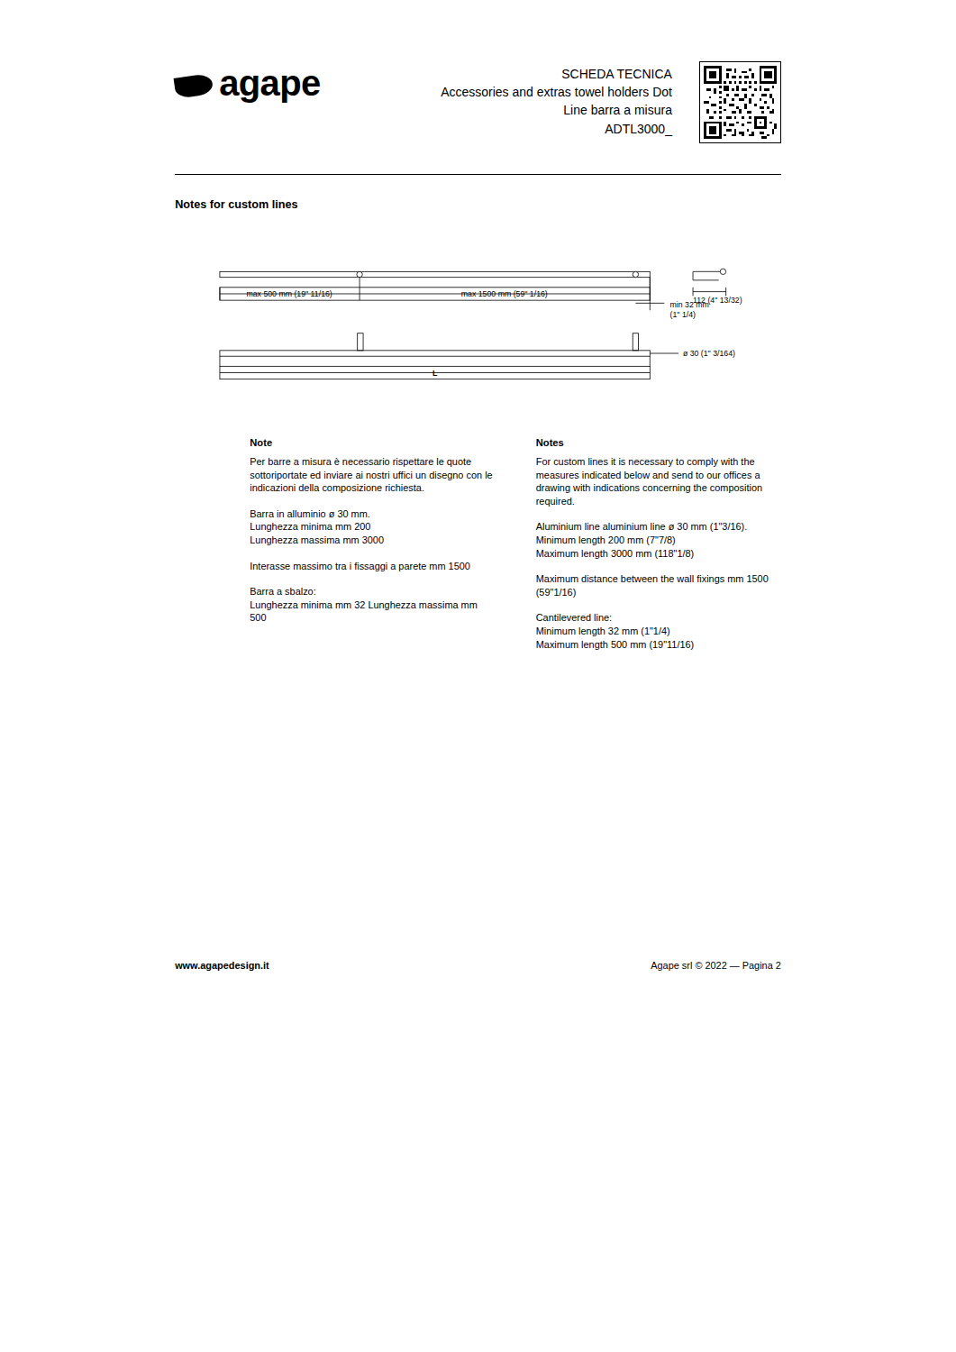agape
SCHEDA TECNICA
Accessories and extras towel holders Dot
Line barra a misura
ADTL3000_
Notes for custom lines
max 500 mm (19" 11/16) max 1500 mm (59" 1/16) min 32 mm (1" 1/4) 112 (4" 13/32) ø 30 (1" 3/164) L
Note
Per barre a misura è necessario rispettare le quote sottoriportate ed inviare ai nostri uffici un disegno con le indicazioni della composizione richiesta.
Barra in alluminio ø 30 mm.
Lunghezza minima mm 200
Lunghezza massima mm 3000
Interasse massimo tra i fissaggi a parete mm 1500
Barra a sbalzo:
Lunghezza minima mm 32 Lunghezza massima mm 500
Notes
For custom lines it is necessary to comply with the measures indicated below and send to our offices a drawing with indications concerning the composition required.
Aluminium line aluminium line ø 30 mm (1"3/16).
Minimum length 200 mm (7"7/8)
Maximum length 3000 mm (118"1/8)
Maximum distance between the wall fixings mm 1500 (59"1/16)
Cantilevered line:
Minimum length 32 mm (1"1/4)
Maximum length 500 mm (19"11/16)
www.agapedesign.it Agape srl © 2022 — Pagina 2